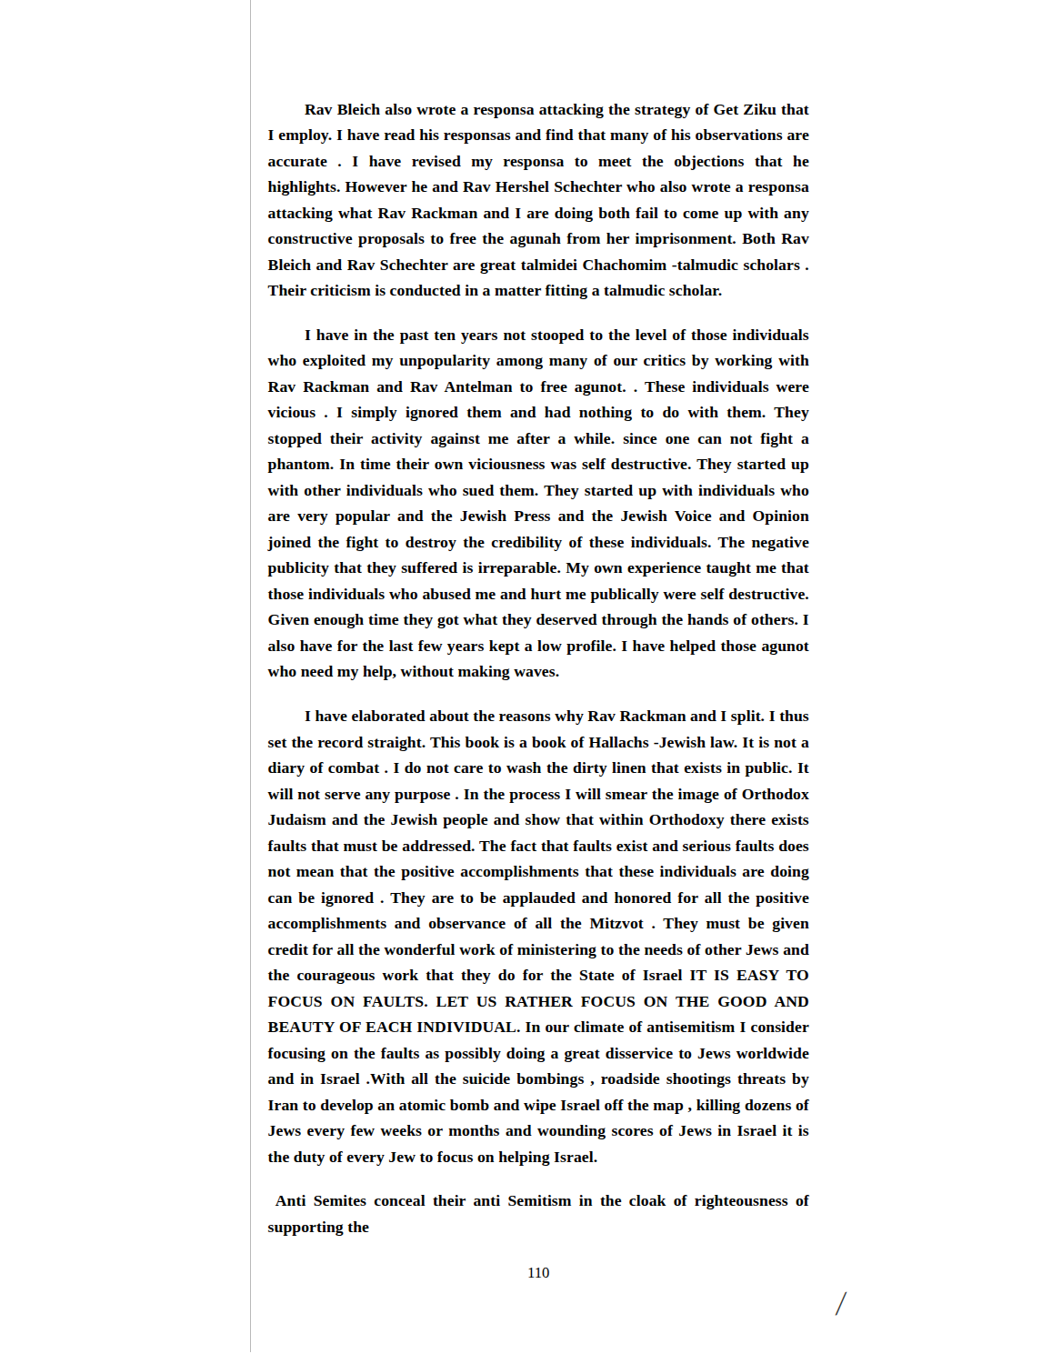Rav Bleich also wrote a responsa attacking the strategy of Get Ziku that I employ. I have read his responsas and find that many of his observations are accurate . I have revised my responsa to meet the objections that he highlights. However he and Rav Hershel Schechter who also wrote a responsa attacking what Rav Rackman and I are doing both fail to come up with any constructive proposals to free the agunah from her imprisonment. Both Rav Bleich and Rav Schechter are great talmidei Chachomim -talmudic scholars . Their criticism is conducted in a matter fitting a talmudic scholar.
I have in the past ten years not stooped to the level of those individuals who exploited my unpopularity among many of our critics by working with Rav Rackman and Rav Antelman to free agunot. . These individuals were vicious . I simply ignored them and had nothing to do with them. They stopped their activity against me after a while. since one can not fight a phantom. In time their own viciousness was self destructive. They started up with other individuals who sued them. They started up with individuals who are very popular and the Jewish Press and the Jewish Voice and Opinion joined the fight to destroy the credibility of these individuals. The negative publicity that they suffered is irreparable. My own experience taught me that those individuals who abused me and hurt me publically were self destructive. Given enough time they got what they deserved through the hands of others. I also have for the last few years kept a low profile. I have helped those agunot who need my help, without making waves.
I have elaborated about the reasons why Rav Rackman and I split. I thus set the record straight. This book is a book of Hallachs -Jewish law. It is not a diary of combat . I do not care to wash the dirty linen that exists in public. It will not serve any purpose . In the process I will smear the image of Orthodox Judaism and the Jewish people and show that within Orthodoxy there exists faults that must be addressed. The fact that faults exist and serious faults does not mean that the positive accomplishments that these individuals are doing can be ignored . They are to be applauded and honored for all the positive accomplishments and observance of all the Mitzvot . They must be given credit for all the wonderful work of ministering to the needs of other Jews and the courageous work that they do for the State of Israel IT IS EASY TO FOCUS ON FAULTS. LET US RATHER FOCUS ON THE GOOD AND BEAUTY OF EACH INDIVIDUAL. In our climate of antisemitism I consider focusing on the faults as possibly doing a great disservice to Jews worldwide and in Israel .With all the suicide bombings , roadside shootings threats by Iran to develop an atomic bomb and wipe Israel off the map , killing dozens of Jews every few weeks or months and wounding scores of Jews in Israel it is the duty of every Jew to focus on helping Israel.
Anti Semites conceal their anti Semitism in the cloak of righteousness of supporting the
110
⁄